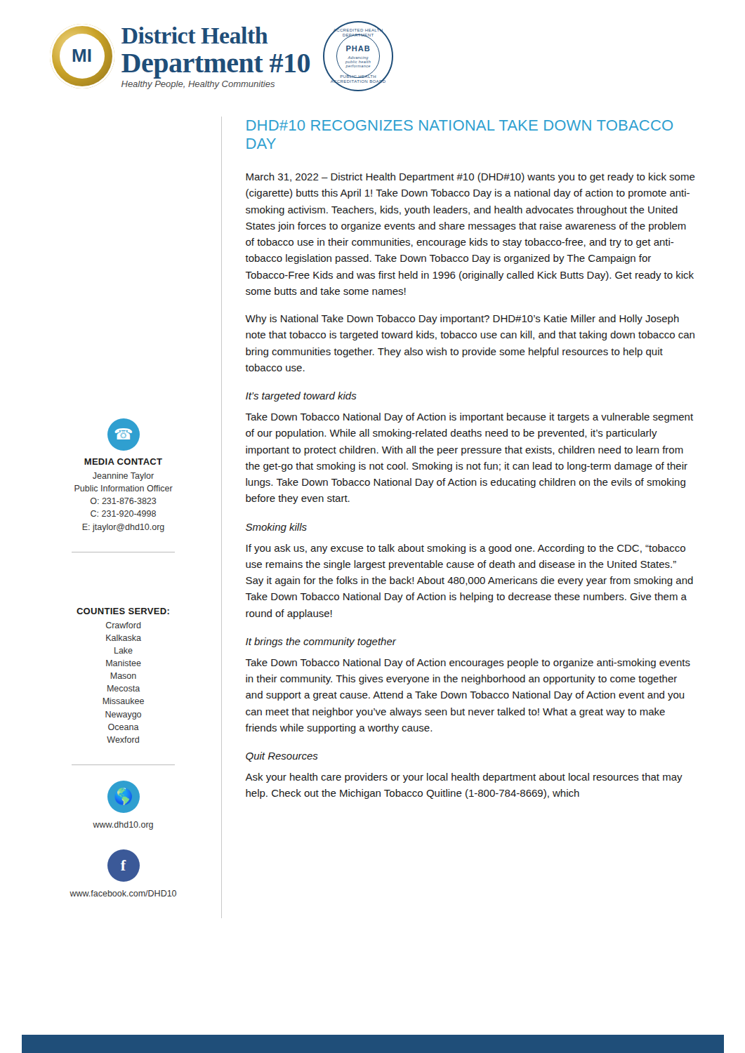MI
District Health
Department #10
Healthy People, Healthy Communities
Accredited Health Department
PHAB
Advancing
public health
performance
Public Health Accreditation Board
☎
MEDIA CONTACT
Jeannine Taylor
Public Information Officer
O: 231-876-3823
C: 231-920-4998
E: jtaylor@dhd10.org
●
COUNTIES SERVED:
Crawford
Kalkaska
Lake
Manistee
Mason
Mecosta
Missaukee
Newaygo
Oceana
Wexford
🌎
www.dhd10.org
f
www.facebook.com/DHD10
DHD#10 RECOGNIZES NATIONAL TAKE DOWN TOBACCO DAY
March 31, 2022 – District Health Department #10 (DHD#10) wants you to get ready to kick some (cigarette) butts this April 1! Take Down Tobacco Day is a national day of action to promote anti-smoking activism. Teachers, kids, youth leaders, and health advocates throughout the United States join forces to organize events and share messages that raise awareness of the problem of tobacco use in their communities, encourage kids to stay tobacco-free, and try to get anti-tobacco legislation passed. Take Down Tobacco Day is organized by The Campaign for Tobacco-Free Kids and was first held in 1996 (originally called Kick Butts Day). Get ready to kick some butts and take some names!
Why is National Take Down Tobacco Day important? DHD#10’s Katie Miller and Holly Joseph note that tobacco is targeted toward kids, tobacco use can kill, and that taking down tobacco can bring communities together. They also wish to provide some helpful resources to help quit tobacco use.
It’s targeted toward kids
Take Down Tobacco National Day of Action is important because it targets a vulnerable segment of our population. While all smoking-related deaths need to be prevented, it’s particularly important to protect children. With all the peer pressure that exists, children need to learn from the get-go that smoking is not cool. Smoking is not fun; it can lead to long-term damage of their lungs. Take Down Tobacco National Day of Action is educating children on the evils of smoking before they even start.
Smoking kills
If you ask us, any excuse to talk about smoking is a good one. According to the CDC, “tobacco use remains the single largest preventable cause of death and disease in the United States.” Say it again for the folks in the back! About 480,000 Americans die every year from smoking and Take Down Tobacco National Day of Action is helping to decrease these numbers. Give them a round of applause!
It brings the community together
Take Down Tobacco National Day of Action encourages people to organize anti-smoking events in their community. This gives everyone in the neighborhood an opportunity to come together and support a great cause. Attend a Take Down Tobacco National Day of Action event and you can meet that neighbor you’ve always seen but never talked to! What a great way to make friends while supporting a worthy cause.
Quit Resources
Ask your health care providers or your local health department about local resources that may help. Check out the Michigan Tobacco Quitline (1-800-784-8669), which